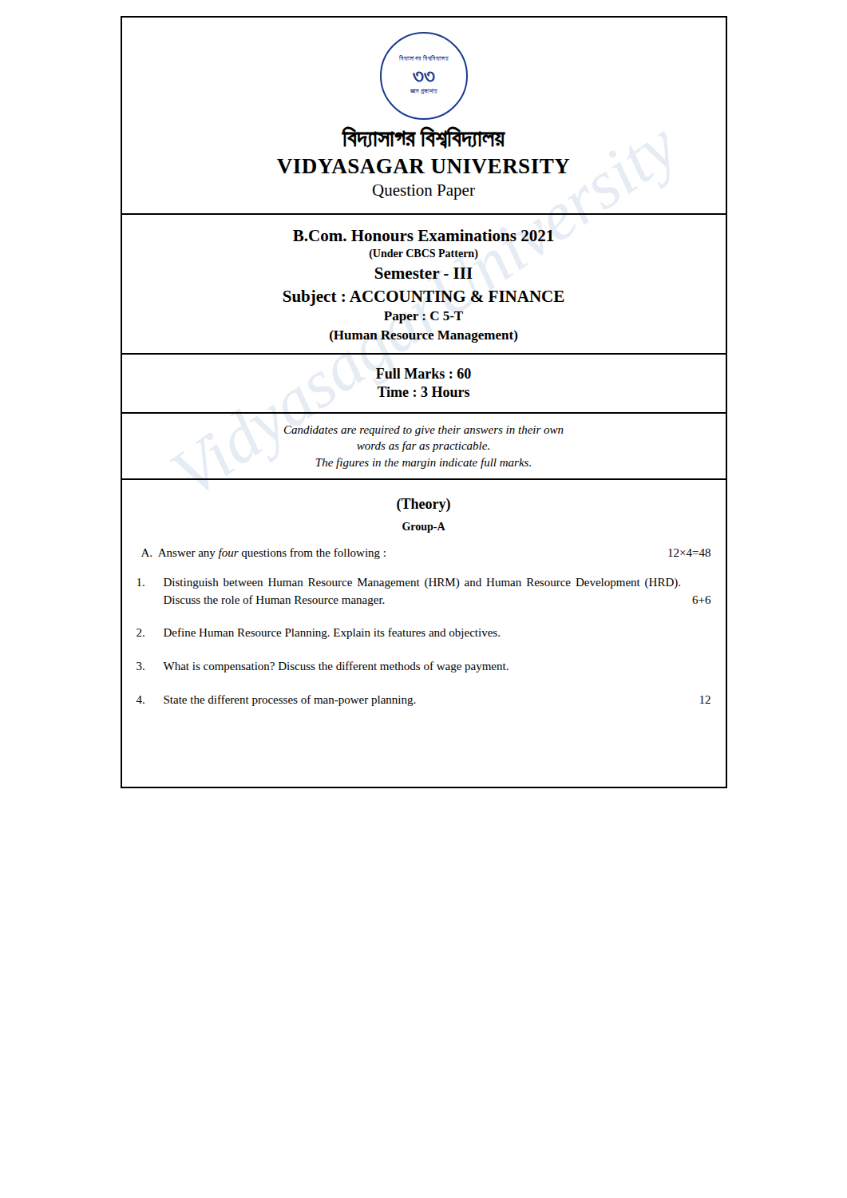VidyasagarUniversity
বিদ্যাসাগর বিশ্ববিদ্যালয় ৩৩ জ্ঞান প্রকাশায়
বিদ্যাসাগর বিশ্ববিদ্যালয়
VIDYASAGAR UNIVERSITY
Question Paper
B.Com. Honours Examinations 2021
(Under CBCS Pattern)
Semester - III
Subject : ACCOUNTING & FINANCE
Paper : C 5-T
(Human Resource Management)
Full Marks : 60
Time : 3 Hours
Candidates are required to give their answers in their own
words as far as practicable.
The figures in the margin indicate full marks.
(Theory)
Group-A
A. Answer any four questions from the following : 12×4=48
1. Distinguish between Human Resource Management (HRM) and Human Resource Development (HRD). Discuss the role of Human Resource manager. 6+6
2. Define Human Resource Planning. Explain its features and objectives.
3. What is compensation? Discuss the different methods of wage payment.
4. State the different processes of man-power planning. 12